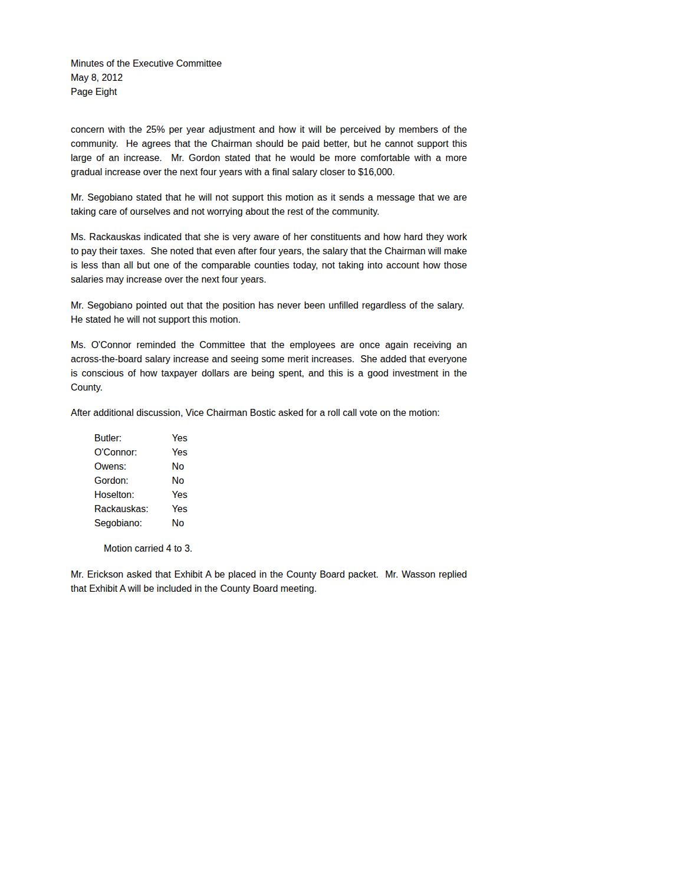Minutes of the Executive Committee
May 8, 2012
Page Eight
concern with the 25% per year adjustment and how it will be perceived by members of the community. He agrees that the Chairman should be paid better, but he cannot support this large of an increase. Mr. Gordon stated that he would be more comfortable with a more gradual increase over the next four years with a final salary closer to $16,000.
Mr. Segobiano stated that he will not support this motion as it sends a message that we are taking care of ourselves and not worrying about the rest of the community.
Ms. Rackauskas indicated that she is very aware of her constituents and how hard they work to pay their taxes. She noted that even after four years, the salary that the Chairman will make is less than all but one of the comparable counties today, not taking into account how those salaries may increase over the next four years.
Mr. Segobiano pointed out that the position has never been unfilled regardless of the salary. He stated he will not support this motion.
Ms. O'Connor reminded the Committee that the employees are once again receiving an across-the-board salary increase and seeing some merit increases. She added that everyone is conscious of how taxpayer dollars are being spent, and this is a good investment in the County.
After additional discussion, Vice Chairman Bostic asked for a roll call vote on the motion:
| Butler: | Yes |
| O'Connor: | Yes |
| Owens: | No |
| Gordon: | No |
| Hoselton: | Yes |
| Rackauskas: | Yes |
| Segobiano: | No |
Motion carried 4 to 3.
Mr. Erickson asked that Exhibit A be placed in the County Board packet. Mr. Wasson replied that Exhibit A will be included in the County Board meeting.